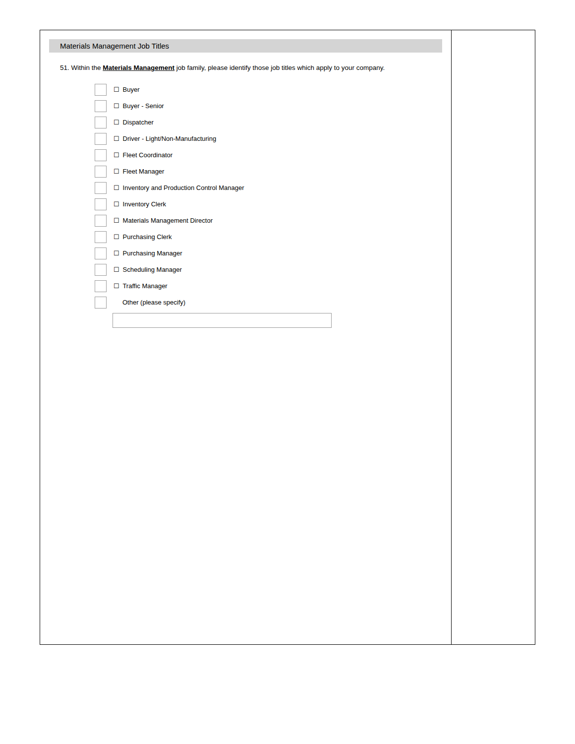Materials Management Job Titles
51. Within the Materials Management job family, please identify those job titles which apply to your company.
☐ Buyer
☐ Buyer - Senior
☐ Dispatcher
☐ Driver - Light/Non-Manufacturing
☐ Fleet Coordinator
☐ Fleet Manager
☐ Inventory and Production Control Manager
☐ Inventory Clerk
☐ Materials Management Director
☐ Purchasing Clerk
☐ Purchasing Manager
☐ Scheduling Manager
☐ Traffic Manager
Other (please specify)